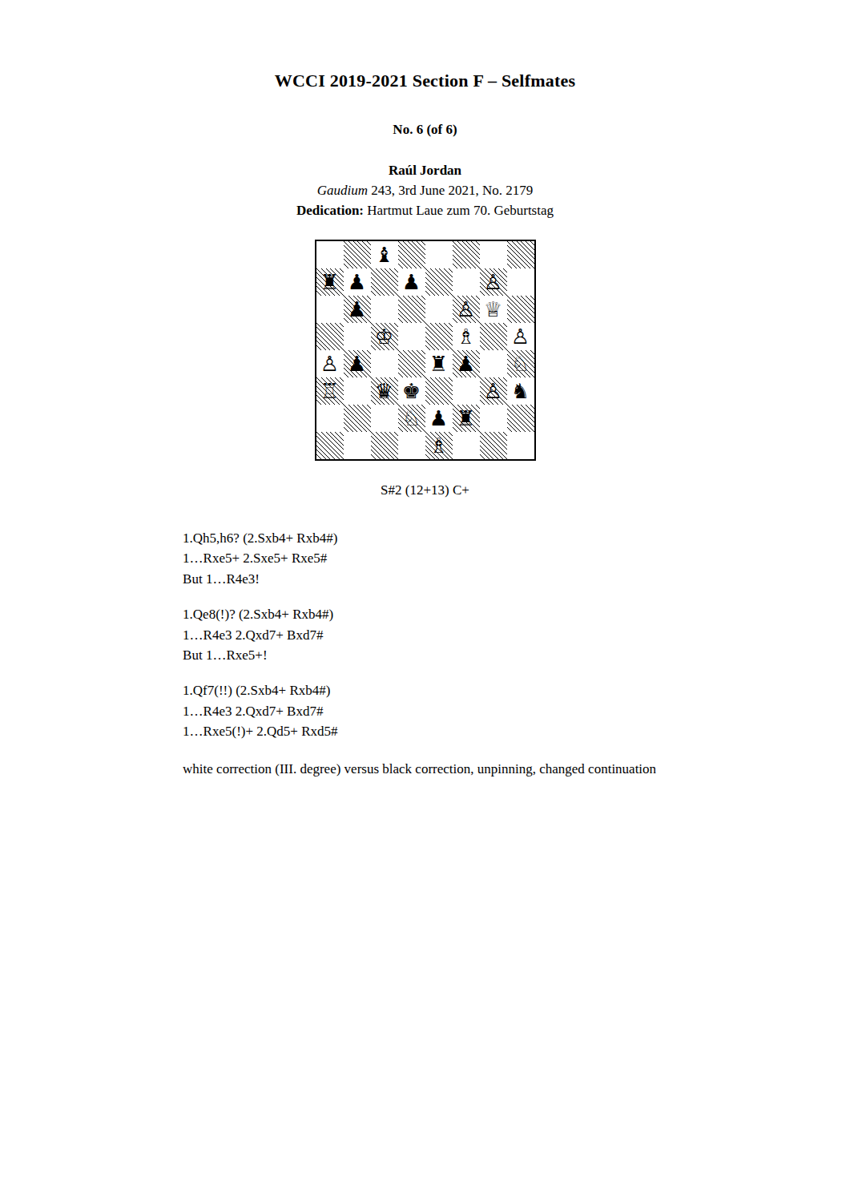WCCI 2019-2021 Section F – Selfmates
No. 6 (of 6)
Raúl Jordan
Gaudium 243, 3rd June 2021, No. 2179
Dedication: Hartmut Laue zum 70. Geburtstag
| | | ♝ | | | | | |
| ♜ | ♟ | | ♟ | | | ♙ | |
| | ♟ | | | | ♙ | ♕ | |
| | | ♔ | | | ♗ | | ♙ |
| ♙ | ♟ | | | ♜ | ♟ | | ♘ |
| ♖ | | ♛ | ♚ | | | ♙ | ♞ |
| | | | ♘ | ♟ | ♜ | | |
| | | | | ♗ | | | |
S#2 (12+13) C+
1.Qh5,h6? (2.Sxb4+ Rxb4#)
1…Rxe5+ 2.Sxe5+ Rxe5#
But 1…R4e3!
1.Qe8(!)? (2.Sxb4+ Rxb4#)
1…R4e3 2.Qxd7+ Bxd7#
But 1…Rxe5+!
1.Qf7(!!) (2.Sxb4+ Rxb4#)
1…R4e3 2.Qxd7+ Bxd7#
1…Rxe5(!)+ 2.Qd5+ Rxd5#
white correction (III. degree) versus black correction, unpinning, changed continuation